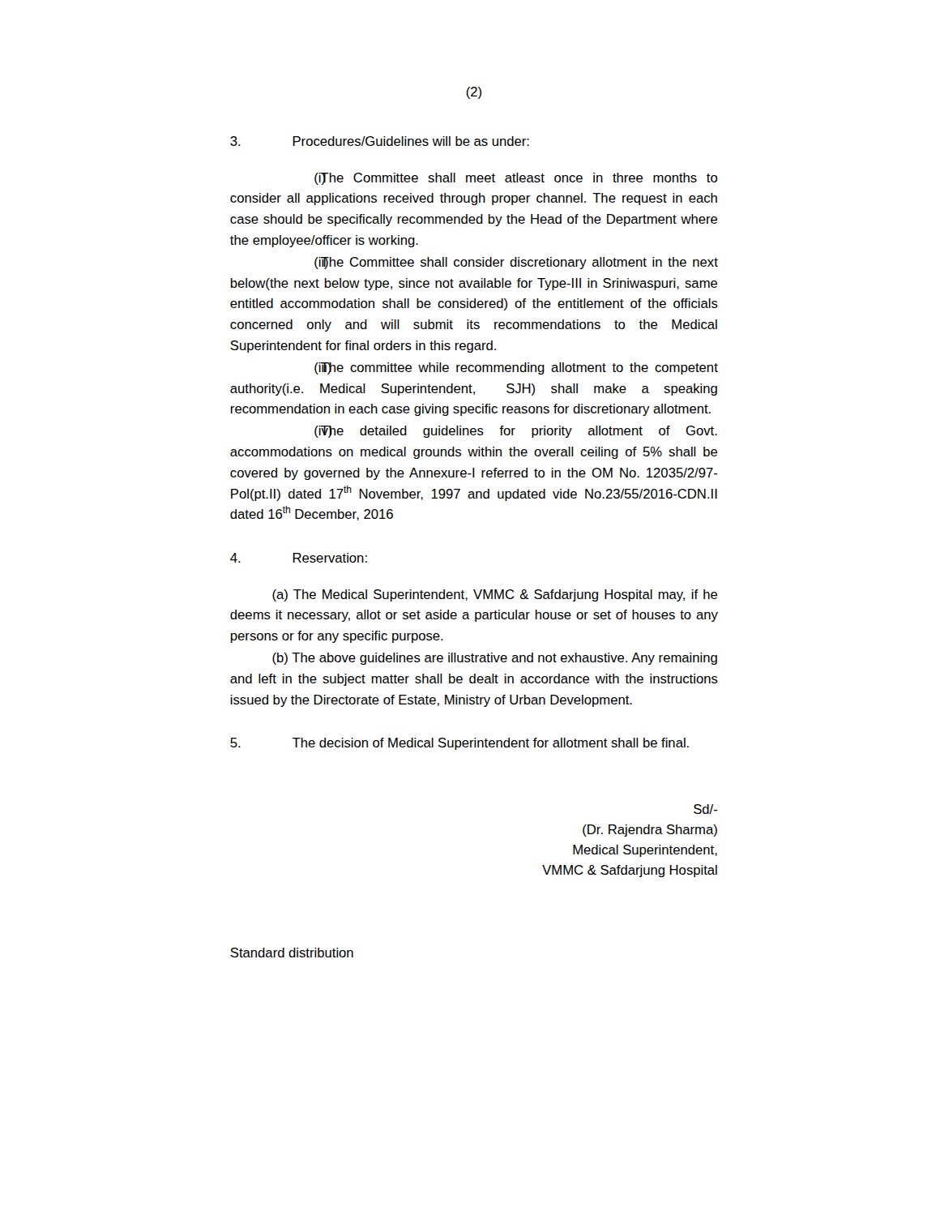(2)
3. Procedures/Guidelines will be as under:
(i) The Committee shall meet atleast once in three months to consider all applications received through proper channel. The request in each case should be specifically recommended by the Head of the Department where the employee/officer is working.
(ii) The Committee shall consider discretionary allotment in the next below(the next below type, since not available for Type-III in Sriniwaspuri, same entitled accommodation shall be considered) of the entitlement of the officials concerned only and will submit its recommendations to the Medical Superintendent for final orders in this regard.
(iii) The committee while recommending allotment to the competent authority(i.e. Medical Superintendent, SJH) shall make a speaking recommendation in each case giving specific reasons for discretionary allotment.
(iv) The detailed guidelines for priority allotment of Govt. accommodations on medical grounds within the overall ceiling of 5% shall be covered by governed by the Annexure-I referred to in the OM No. 12035/2/97-Pol(pt.II) dated 17th November, 1997 and updated vide No.23/55/2016-CDN.II dated 16th December, 2016
4. Reservation:
(a) The Medical Superintendent, VMMC & Safdarjung Hospital may, if he deems it necessary, allot or set aside a particular house or set of houses to any persons or for any specific purpose.
(b) The above guidelines are illustrative and not exhaustive. Any remaining and left in the subject matter shall be dealt in accordance with the instructions issued by the Directorate of Estate, Ministry of Urban Development.
5. The decision of Medical Superintendent for allotment shall be final.
Sd/-
(Dr. Rajendra Sharma)
Medical Superintendent,
VMMC & Safdarjung Hospital
Standard distribution